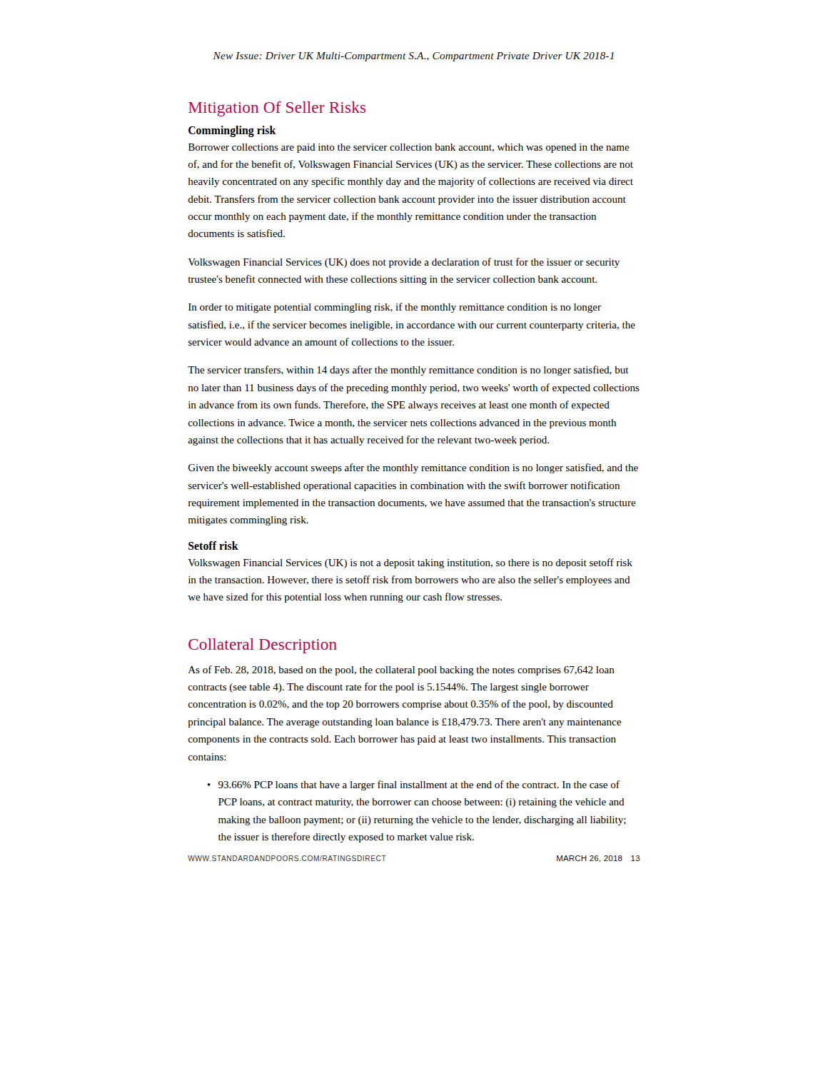New Issue: Driver UK Multi-Compartment S.A., Compartment Private Driver UK 2018-1
Mitigation Of Seller Risks
Commingling risk
Borrower collections are paid into the servicer collection bank account, which was opened in the name of, and for the benefit of, Volkswagen Financial Services (UK) as the servicer. These collections are not heavily concentrated on any specific monthly day and the majority of collections are received via direct debit. Transfers from the servicer collection bank account provider into the issuer distribution account occur monthly on each payment date, if the monthly remittance condition under the transaction documents is satisfied.
Volkswagen Financial Services (UK) does not provide a declaration of trust for the issuer or security trustee's benefit connected with these collections sitting in the servicer collection bank account.
In order to mitigate potential commingling risk, if the monthly remittance condition is no longer satisfied, i.e., if the servicer becomes ineligible, in accordance with our current counterparty criteria, the servicer would advance an amount of collections to the issuer.
The servicer transfers, within 14 days after the monthly remittance condition is no longer satisfied, but no later than 11 business days of the preceding monthly period, two weeks' worth of expected collections in advance from its own funds. Therefore, the SPE always receives at least one month of expected collections in advance. Twice a month, the servicer nets collections advanced in the previous month against the collections that it has actually received for the relevant two-week period.
Given the biweekly account sweeps after the monthly remittance condition is no longer satisfied, and the servicer's well-established operational capacities in combination with the swift borrower notification requirement implemented in the transaction documents, we have assumed that the transaction's structure mitigates commingling risk.
Setoff risk
Volkswagen Financial Services (UK) is not a deposit taking institution, so there is no deposit setoff risk in the transaction. However, there is setoff risk from borrowers who are also the seller's employees and we have sized for this potential loss when running our cash flow stresses.
Collateral Description
As of Feb. 28, 2018, based on the pool, the collateral pool backing the notes comprises 67,642 loan contracts (see table 4). The discount rate for the pool is 5.1544%. The largest single borrower concentration is 0.02%, and the top 20 borrowers comprise about 0.35% of the pool, by discounted principal balance. The average outstanding loan balance is £18,479.73. There aren't any maintenance components in the contracts sold. Each borrower has paid at least two installments. This transaction contains:
93.66% PCP loans that have a larger final installment at the end of the contract. In the case of PCP loans, at contract maturity, the borrower can choose between: (i) retaining the vehicle and making the balloon payment; or (ii) returning the vehicle to the lender, discharging all liability; the issuer is therefore directly exposed to market value risk.
www.standardandpoors.com/ratingsdirect MARCH 26, 201813